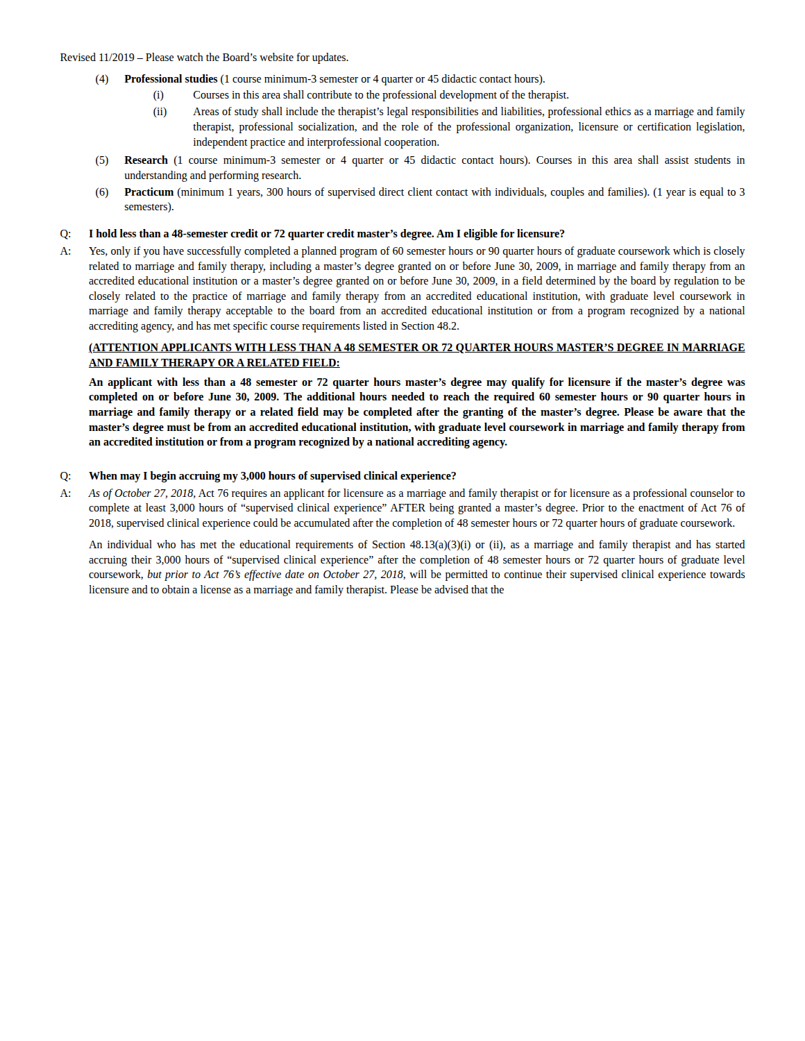Revised 11/2019 – Please watch the Board’s website for updates.
(4)
Professional studies (1 course minimum-3 semester or 4 quarter or 45 didactic contact hours).
(i)
Courses in this area shall contribute to the professional development of the therapist.
(ii)
Areas of study shall include the therapist’s legal responsibilities and liabilities, professional ethics as a marriage and family therapist, professional socialization, and the role of the professional organization, licensure or certification legislation, independent practice and interprofessional cooperation.
(5)
Research (1 course minimum-3 semester or 4 quarter or 45 didactic contact hours). Courses in this area shall assist students in understanding and performing research.
(6)
Practicum (minimum 1 years, 300 hours of supervised direct client contact with individuals, couples and families). (1 year is equal to 3 semesters).
Q:
I hold less than a 48-semester credit or 72 quarter credit master’s degree. Am I eligible for licensure?
A:
Yes, only if you have successfully completed a planned program of 60 semester hours or 90 quarter hours of graduate coursework which is closely related to marriage and family therapy, including a master’s degree granted on or before June 30, 2009, in marriage and family therapy from an accredited educational institution or a master’s degree granted on or before June 30, 2009, in a field determined by the board by regulation to be closely related to the practice of marriage and family therapy from an accredited educational institution, with graduate level coursework in marriage and family therapy acceptable to the board from an accredited educational institution or from a program recognized by a national accrediting agency, and has met specific course requirements listed in Section 48.2.
(ATTENTION APPLICANTS WITH LESS THAN A 48 SEMESTER OR 72 QUARTER HOURS MASTER’S DEGREE IN MARRIAGE AND FAMILY THERAPY OR A RELATED FIELD:
An applicant with less than a 48 semester or 72 quarter hours master’s degree may qualify for licensure if the master’s degree was completed on or before June 30, 2009. The additional hours needed to reach the required 60 semester hours or 90 quarter hours in marriage and family therapy or a related field may be completed after the granting of the master’s degree. Please be aware that the master’s degree must be from an accredited educational institution, with graduate level coursework in marriage and family therapy from an accredited institution or from a program recognized by a national accrediting agency.
Q:
When may I begin accruing my 3,000 hours of supervised clinical experience?
A:
As of October 27, 2018, Act 76 requires an applicant for licensure as a marriage and family therapist or for licensure as a professional counselor to complete at least 3,000 hours of “supervised clinical experience” AFTER being granted a master’s degree. Prior to the enactment of Act 76 of 2018, supervised clinical experience could be accumulated after the completion of 48 semester hours or 72 quarter hours of graduate coursework.
An individual who has met the educational requirements of Section 48.13(a)(3)(i) or (ii), as a marriage and family therapist and has started accruing their 3,000 hours of “supervised clinical experience” after the completion of 48 semester hours or 72 quarter hours of graduate level coursework, but prior to Act 76’s effective date on October 27, 2018, will be permitted to continue their supervised clinical experience towards licensure and to obtain a license as a marriage and family therapist. Please be advised that the